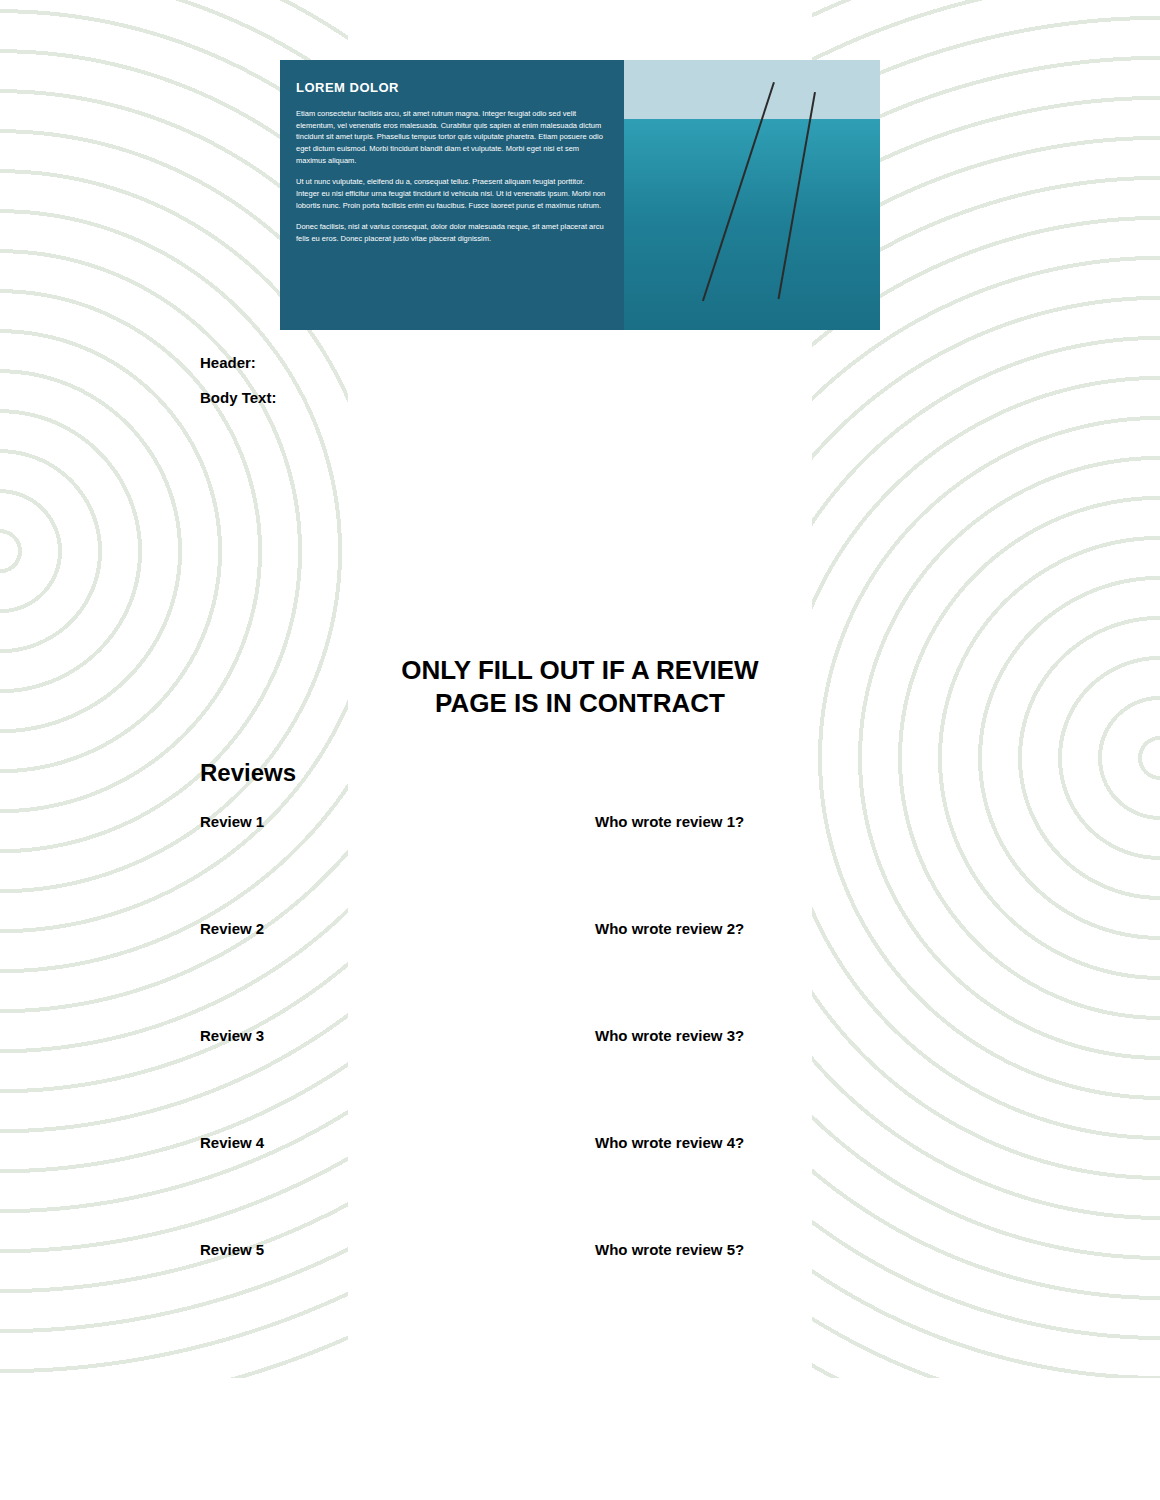LOREM DOLOR
Etiam consectetur facilisis arcu, sit amet rutrum magna. Integer feugiat odio sed velit elementum, vel venenatis eros malesuada. Curabitur quis sapien at enim malesuada dictum tincidunt sit amet turpis. Phasellus tempus tortor quis vulputate pharetra. Etiam posuere odio eget dictum euismod. Morbi tincidunt blandit diam et vulputate. Morbi eget nisi et sem maximus aliquam.
Ut ut nunc vulputate, eleifend du a, consequat tellus. Praesent aliquam feugiat porttitor. Integer eu nisi efficitur urna feugiat tincidunt id vehicula nisi. Ut id venenatis ipsum. Morbi non lobortis nunc. Proin porta facilisis enim eu faucibus. Fusce laoreet purus et maximus rutrum.
Donec facilisis, nisl at varius consequat, dolor dolor malesuada neque, sit amet placerat arcu felis eu eros. Donec placerat justo vitae placerat dignissim.
Header:
Body Text:
ONLY FILL OUT IF A REVIEW
PAGE IS IN CONTRACT
Reviews
Review 1
Who wrote review 1?
Review 2
Who wrote review 2?
Review 3
Who wrote review 3?
Review 4
Who wrote review 4?
Review 5
Who wrote review 5?